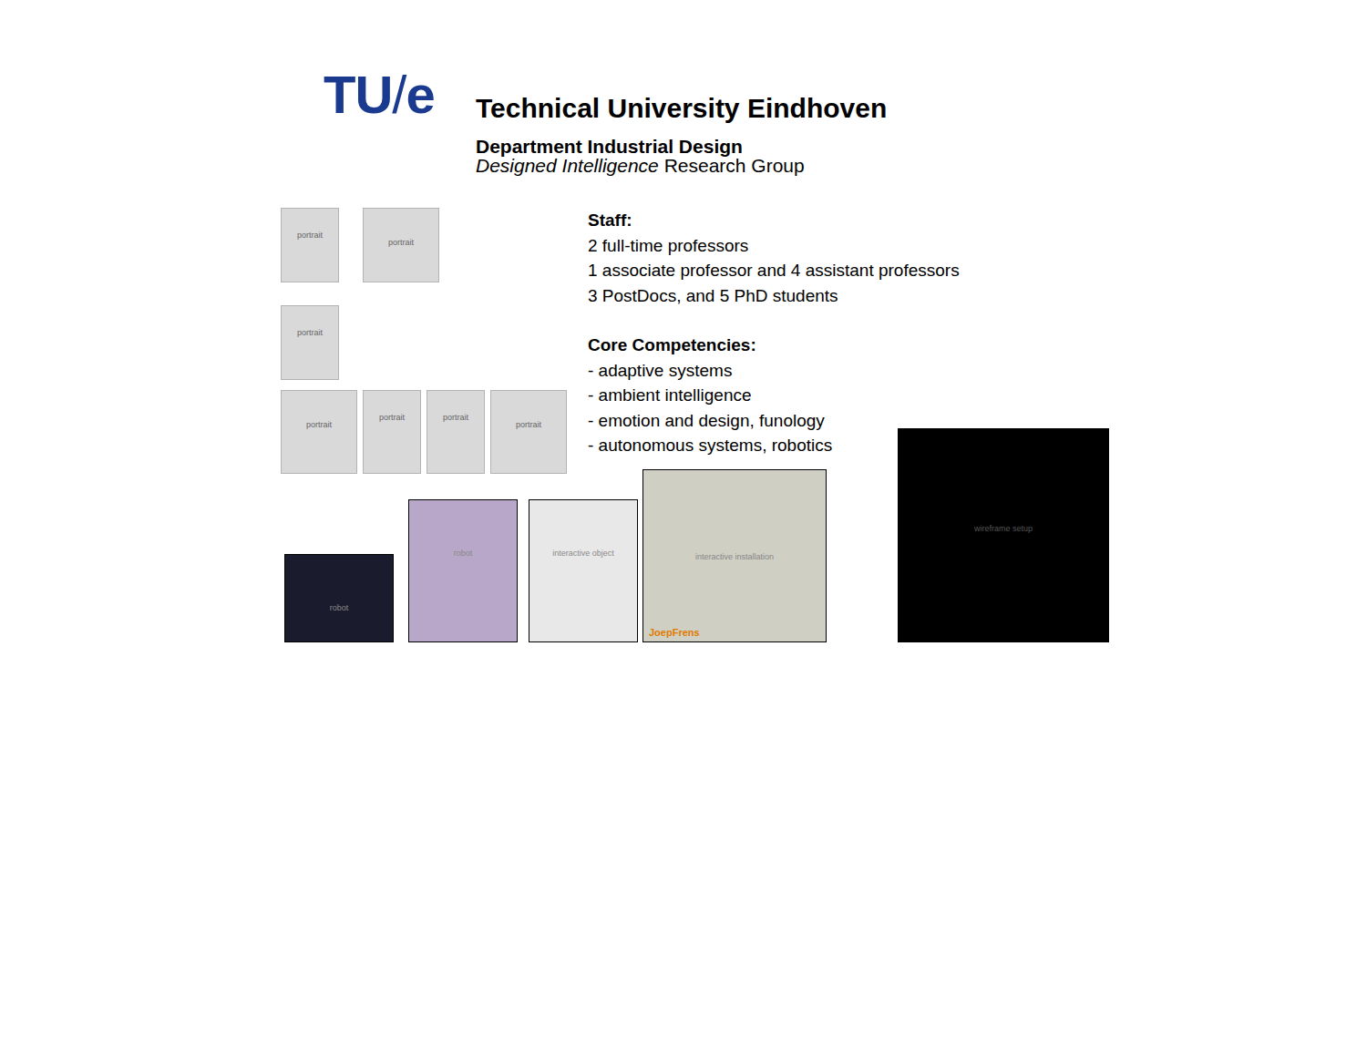TU/e
Technical University Eindhoven
Department Industrial Design
Designed Intelligence Research Group
Staff:
2 full-time professors
1 associate professor and 4 assistant professors
3 PostDocs, and 5 PhD students
Core Competencies:
- adaptive systems
- ambient intelligence
- emotion and design, funology
- autonomous systems, robotics
portrait
portrait
portrait
portrait
portrait
portrait
portrait
robot
robot
interactive object
interactive installation
JoepFrens
wireframe setup